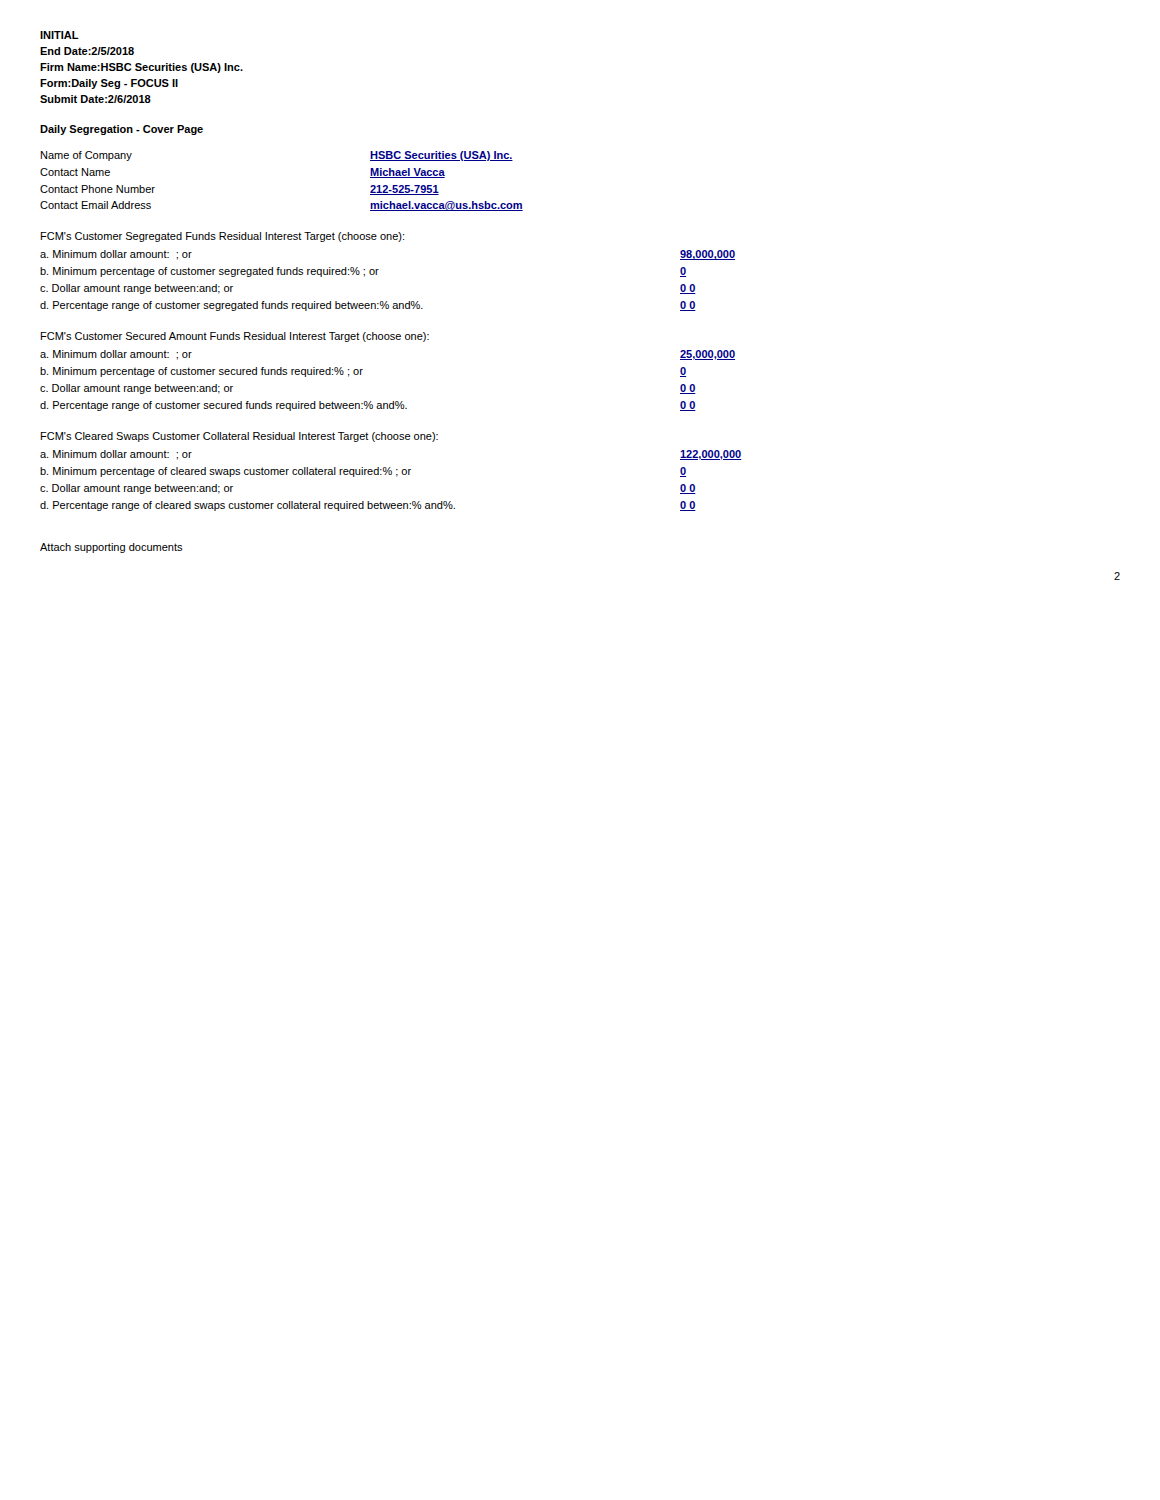INITIAL
End Date:2/5/2018
Firm Name:HSBC Securities (USA) Inc.
Form:Daily Seg - FOCUS II
Submit Date:2/6/2018
Daily Segregation - Cover Page
| Name of Company | HSBC Securities (USA) Inc. |
| Contact Name | Michael Vacca |
| Contact Phone Number | 212-525-7951 |
| Contact Email Address | michael.vacca@us.hsbc.com |
FCM's Customer Segregated Funds Residual Interest Target (choose one):
| a. Minimum dollar amount: ; or | 98,000,000 |
| b. Minimum percentage of customer segregated funds required:% ; or | 0 |
| c. Dollar amount range between:and; or | 0 0 |
| d. Percentage range of customer segregated funds required between:% and%. | 0 0 |
FCM's Customer Secured Amount Funds Residual Interest Target (choose one):
| a. Minimum dollar amount: ; or | 25,000,000 |
| b. Minimum percentage of customer secured funds required:% ; or | 0 |
| c. Dollar amount range between:and; or | 0 0 |
| d. Percentage range of customer secured funds required between:% and%. | 0 0 |
FCM's Cleared Swaps Customer Collateral Residual Interest Target (choose one):
| a. Minimum dollar amount: ; or | 122,000,000 |
| b. Minimum percentage of cleared swaps customer collateral required:% ; or | 0 |
| c. Dollar amount range between:and; or | 0 0 |
| d. Percentage range of cleared swaps customer collateral required between:% and%. | 0 0 |
Attach supporting documents
2